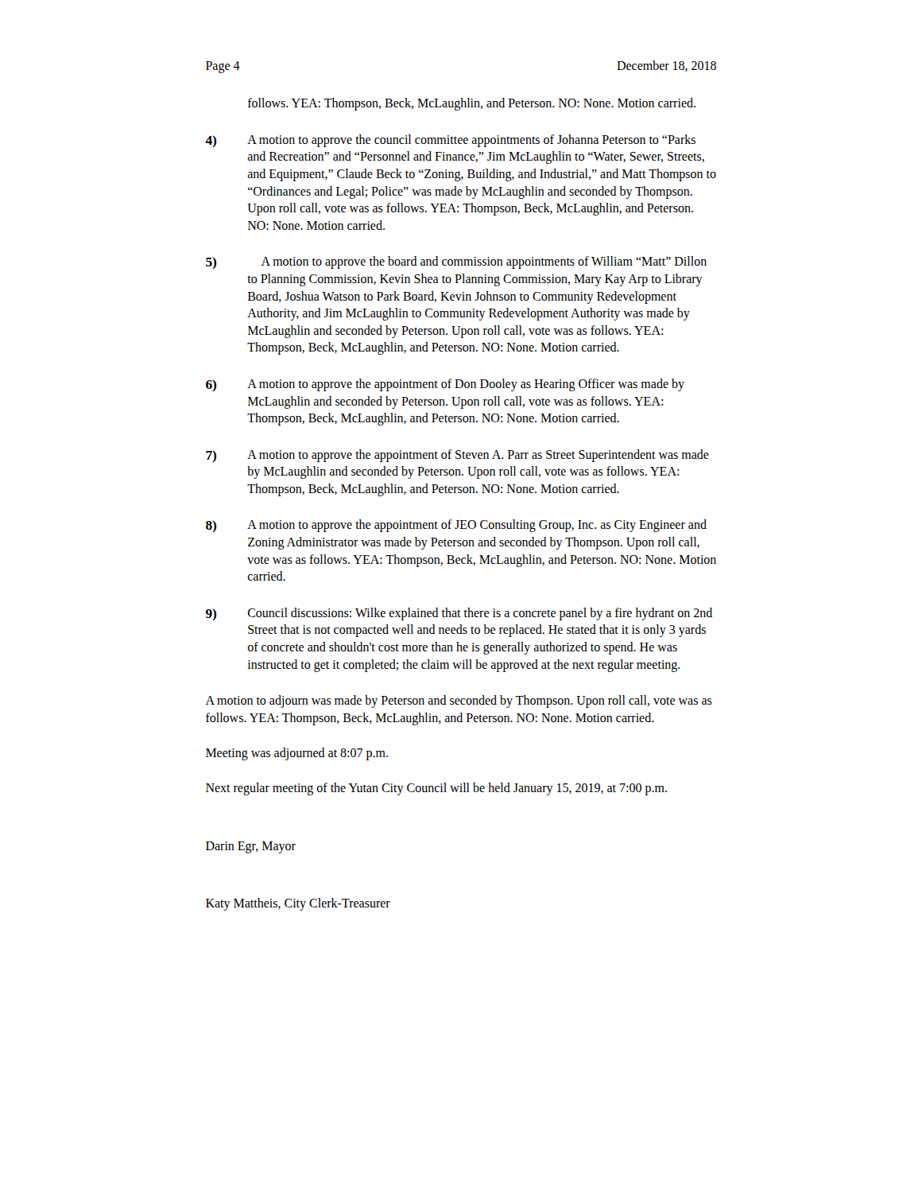Page 4
December 18, 2018
follows. YEA: Thompson, Beck, McLaughlin, and Peterson. NO: None. Motion carried.
4)
A motion to approve the council committee appointments of Johanna Peterson to “Parks and Recreation” and “Personnel and Finance,” Jim McLaughlin to “Water, Sewer, Streets, and Equipment,” Claude Beck to “Zoning, Building, and Industrial,” and Matt Thompson to “Ordinances and Legal; Police” was made by McLaughlin and seconded by Thompson. Upon roll call, vote was as follows. YEA: Thompson, Beck, McLaughlin, and Peterson. NO: None. Motion carried.
5)
A motion to approve the board and commission appointments of William “Matt” Dillon to Planning Commission, Kevin Shea to Planning Commission, Mary Kay Arp to Library Board, Joshua Watson to Park Board, Kevin Johnson to Community Redevelopment Authority, and Jim McLaughlin to Community Redevelopment Authority was made by McLaughlin and seconded by Peterson. Upon roll call, vote was as follows. YEA: Thompson, Beck, McLaughlin, and Peterson. NO: None. Motion carried.
6)
A motion to approve the appointment of Don Dooley as Hearing Officer was made by McLaughlin and seconded by Peterson. Upon roll call, vote was as follows. YEA: Thompson, Beck, McLaughlin, and Peterson. NO: None. Motion carried.
7)
A motion to approve the appointment of Steven A. Parr as Street Superintendent was made by McLaughlin and seconded by Peterson. Upon roll call, vote was as follows. YEA: Thompson, Beck, McLaughlin, and Peterson. NO: None. Motion carried.
8)
A motion to approve the appointment of JEO Consulting Group, Inc. as City Engineer and Zoning Administrator was made by Peterson and seconded by Thompson. Upon roll call, vote was as follows. YEA: Thompson, Beck, McLaughlin, and Peterson. NO: None. Motion carried.
9)
Council discussions: Wilke explained that there is a concrete panel by a fire hydrant on 2nd Street that is not compacted well and needs to be replaced. He stated that it is only 3 yards of concrete and shouldn't cost more than he is generally authorized to spend. He was instructed to get it completed; the claim will be approved at the next regular meeting.
A motion to adjourn was made by Peterson and seconded by Thompson. Upon roll call, vote was as follows. YEA: Thompson, Beck, McLaughlin, and Peterson. NO: None. Motion carried.
Meeting was adjourned at 8:07 p.m.
Next regular meeting of the Yutan City Council will be held January 15, 2019, at 7:00 p.m.
Darin Egr, Mayor
Katy Mattheis, City Clerk-Treasurer